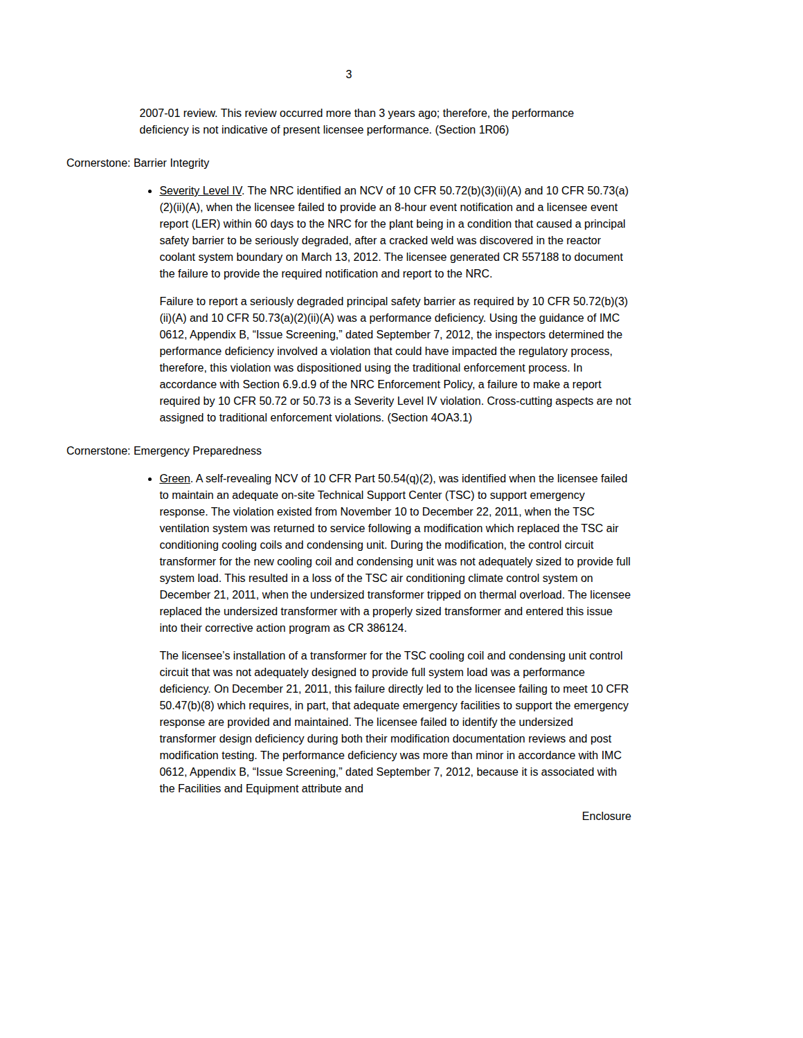3
2007-01 review. This review occurred more than 3 years ago; therefore, the performance deficiency is not indicative of present licensee performance. (Section 1R06)
Cornerstone: Barrier Integrity
Severity Level IV. The NRC identified an NCV of 10 CFR 50.72(b)(3)(ii)(A) and 10 CFR 50.73(a)(2)(ii)(A), when the licensee failed to provide an 8-hour event notification and a licensee event report (LER) within 60 days to the NRC for the plant being in a condition that caused a principal safety barrier to be seriously degraded, after a cracked weld was discovered in the reactor coolant system boundary on March 13, 2012. The licensee generated CR 557188 to document the failure to provide the required notification and report to the NRC.
Failure to report a seriously degraded principal safety barrier as required by 10 CFR 50.72(b)(3)(ii)(A) and 10 CFR 50.73(a)(2)(ii)(A) was a performance deficiency. Using the guidance of IMC 0612, Appendix B, “Issue Screening,” dated September 7, 2012, the inspectors determined the performance deficiency involved a violation that could have impacted the regulatory process, therefore, this violation was dispositioned using the traditional enforcement process. In accordance with Section 6.9.d.9 of the NRC Enforcement Policy, a failure to make a report required by 10 CFR 50.72 or 50.73 is a Severity Level IV violation. Cross-cutting aspects are not assigned to traditional enforcement violations. (Section 4OA3.1)
Cornerstone: Emergency Preparedness
Green. A self-revealing NCV of 10 CFR Part 50.54(q)(2), was identified when the licensee failed to maintain an adequate on-site Technical Support Center (TSC) to support emergency response. The violation existed from November 10 to December 22, 2011, when the TSC ventilation system was returned to service following a modification which replaced the TSC air conditioning cooling coils and condensing unit. During the modification, the control circuit transformer for the new cooling coil and condensing unit was not adequately sized to provide full system load. This resulted in a loss of the TSC air conditioning climate control system on December 21, 2011, when the undersized transformer tripped on thermal overload. The licensee replaced the undersized transformer with a properly sized transformer and entered this issue into their corrective action program as CR 386124.
The licensee’s installation of a transformer for the TSC cooling coil and condensing unit control circuit that was not adequately designed to provide full system load was a performance deficiency. On December 21, 2011, this failure directly led to the licensee failing to meet 10 CFR 50.47(b)(8) which requires, in part, that adequate emergency facilities to support the emergency response are provided and maintained. The licensee failed to identify the undersized transformer design deficiency during both their modification documentation reviews and post modification testing. The performance deficiency was more than minor in accordance with IMC 0612, Appendix B, “Issue Screening,” dated September 7, 2012, because it is associated with the Facilities and Equipment attribute and
Enclosure